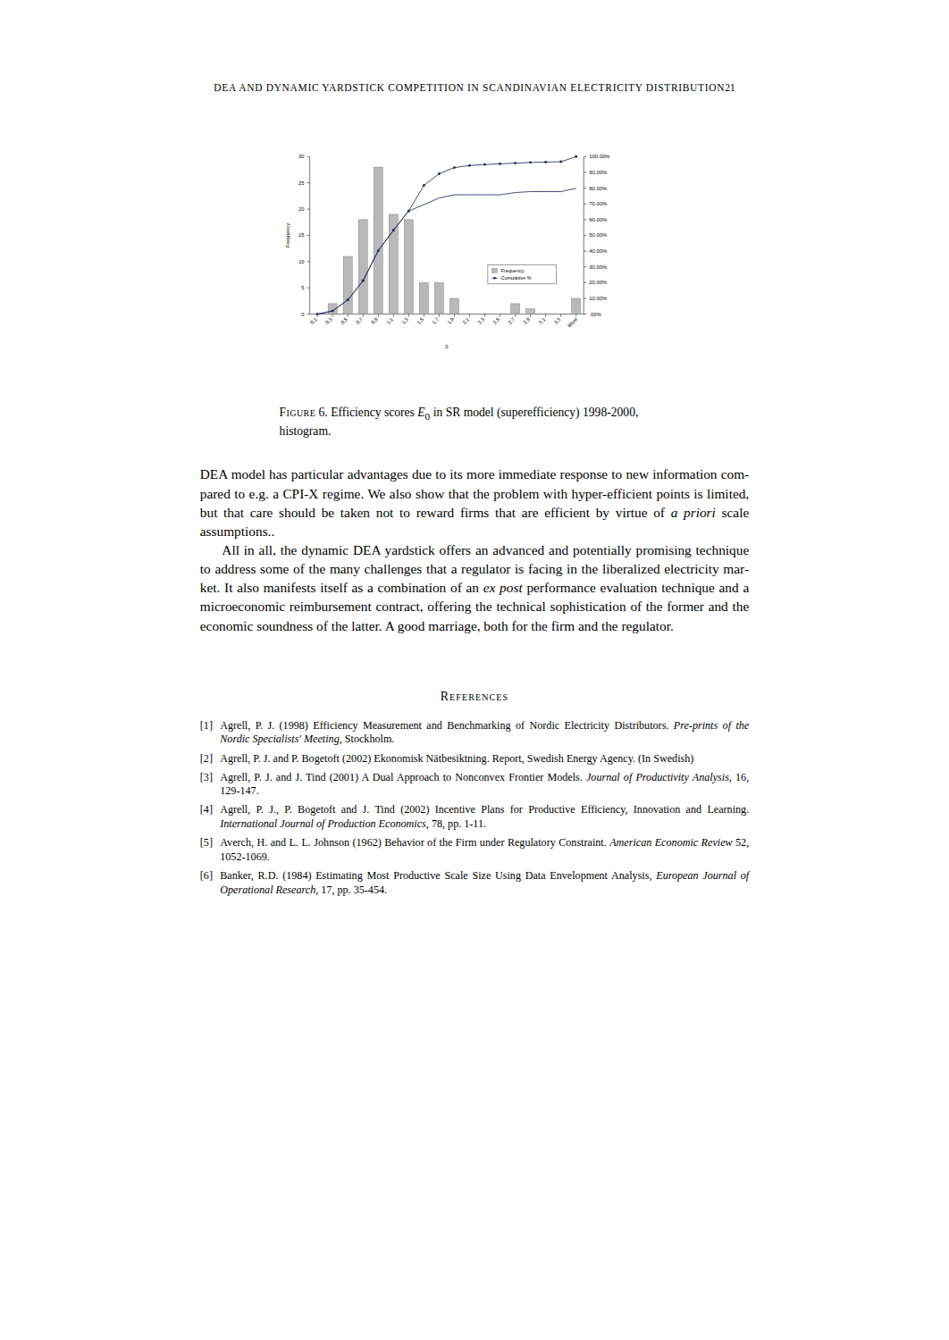DEA AND DYNAMIC YARDSTICK COMPETITION IN SCANDINAVIAN ELECTRICITY DISTRIBUTION21
0 5 10 15 20 25 30 Frequency .00% 10.00% 20.00% 30.00% 40.00% 50.00% 60.00% 70.00% 80.00% 90.00% 100.00% 0,1 0,3 0,5 0,7 0,9 1,1 1,3 1,5 1,7 1,9 2,1 2,3 2,5 2,7 2,9 3,1 3,3 More 0 Frequency Cumulative %
Figure 6. Efficiency scores E0 in SR model (superefficiency) 1998-2000, histogram.
DEA model has particular advantages due to its more immediate response to new information compared to e.g. a CPI-X regime. We also show that the problem with hyper-efficient points is limited, but that care should be taken not to reward firms that are efficient by virtue of a priori scale assumptions..
All in all, the dynamic DEA yardstick offers an advanced and potentially promising technique to address some of the many challenges that a regulator is facing in the liberalized electricity market. It also manifests itself as a combination of an ex post performance evaluation technique and a microeconomic reimbursement contract, offering the technical sophistication of the former and the economic soundness of the latter. A good marriage, both for the firm and the regulator.
References
[1] Agrell, P. J. (1998) Efficiency Measurement and Benchmarking of Nordic Electricity Distributors. Pre-prints of the Nordic Specialists' Meeting, Stockholm.
[2] Agrell, P. J. and P. Bogetoft (2002) Ekonomisk Nätbesiktning. Report, Swedish Energy Agency. (In Swedish)
[3] Agrell, P. J. and J. Tind (2001) A Dual Approach to Nonconvex Frontier Models. Journal of Productivity Analysis, 16, 129-147.
[4] Agrell, P. J., P. Bogetoft and J. Tind (2002) Incentive Plans for Productive Efficiency, Innovation and Learning. International Journal of Production Economics, 78, pp. 1-11.
[5] Averch, H. and L. L. Johnson (1962) Behavior of the Firm under Regulatory Constraint. American Economic Review 52, 1052-1069.
[6] Banker, R.D. (1984) Estimating Most Productive Scale Size Using Data Envelopment Analysis, European Journal of Operational Research, 17, pp. 35-454.